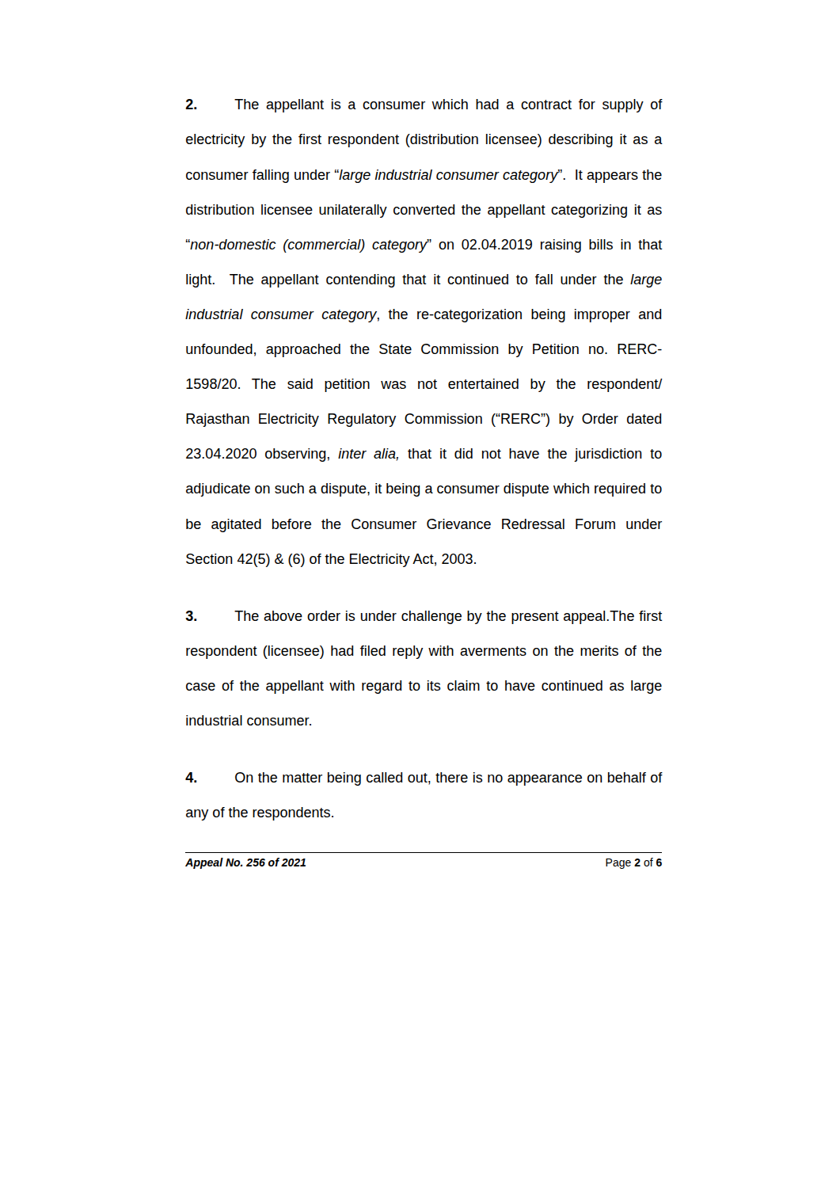2. The appellant is a consumer which had a contract for supply of electricity by the first respondent (distribution licensee) describing it as a consumer falling under “large industrial consumer category”. It appears the distribution licensee unilaterally converted the appellant categorizing it as “non-domestic (commercial) category” on 02.04.2019 raising bills in that light. The appellant contending that it continued to fall under the large industrial consumer category, the re-categorization being improper and unfounded, approached the State Commission by Petition no. RERC-1598/20. The said petition was not entertained by the respondent/ Rajasthan Electricity Regulatory Commission (“RERC”) by Order dated 23.04.2020 observing, inter alia, that it did not have the jurisdiction to adjudicate on such a dispute, it being a consumer dispute which required to be agitated before the Consumer Grievance Redressal Forum under Section 42(5) & (6) of the Electricity Act, 2003.
3. The above order is under challenge by the present appeal.The first respondent (licensee) had filed reply with averments on the merits of the case of the appellant with regard to its claim to have continued as large industrial consumer.
4. On the matter being called out, there is no appearance on behalf of any of the respondents.
Appeal No. 256 of 2021 Page 2 of 6